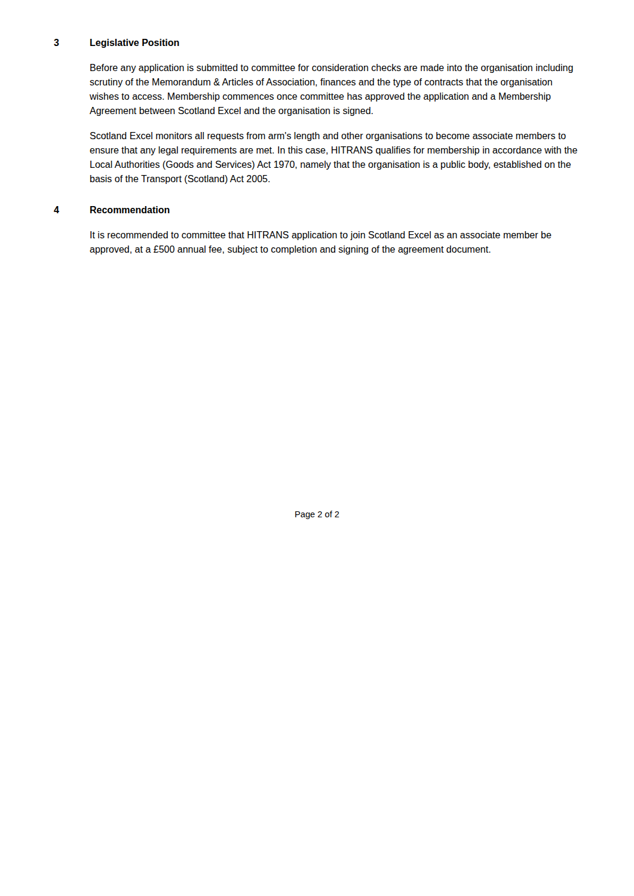3 Legislative Position
Before any application is submitted to committee for consideration checks are made into the organisation including scrutiny of the Memorandum & Articles of Association, finances and the type of contracts that the organisation wishes to access. Membership commences once committee has approved the application and a Membership Agreement between Scotland Excel and the organisation is signed.
Scotland Excel monitors all requests from arm's length and other organisations to become associate members to ensure that any legal requirements are met. In this case, HITRANS qualifies for membership in accordance with the Local Authorities (Goods and Services) Act 1970, namely that the organisation is a public body, established on the basis of the Transport (Scotland) Act 2005.
4 Recommendation
It is recommended to committee that HITRANS application to join Scotland Excel as an associate member be approved, at a £500 annual fee, subject to completion and signing of the agreement document.
Page 2 of 2